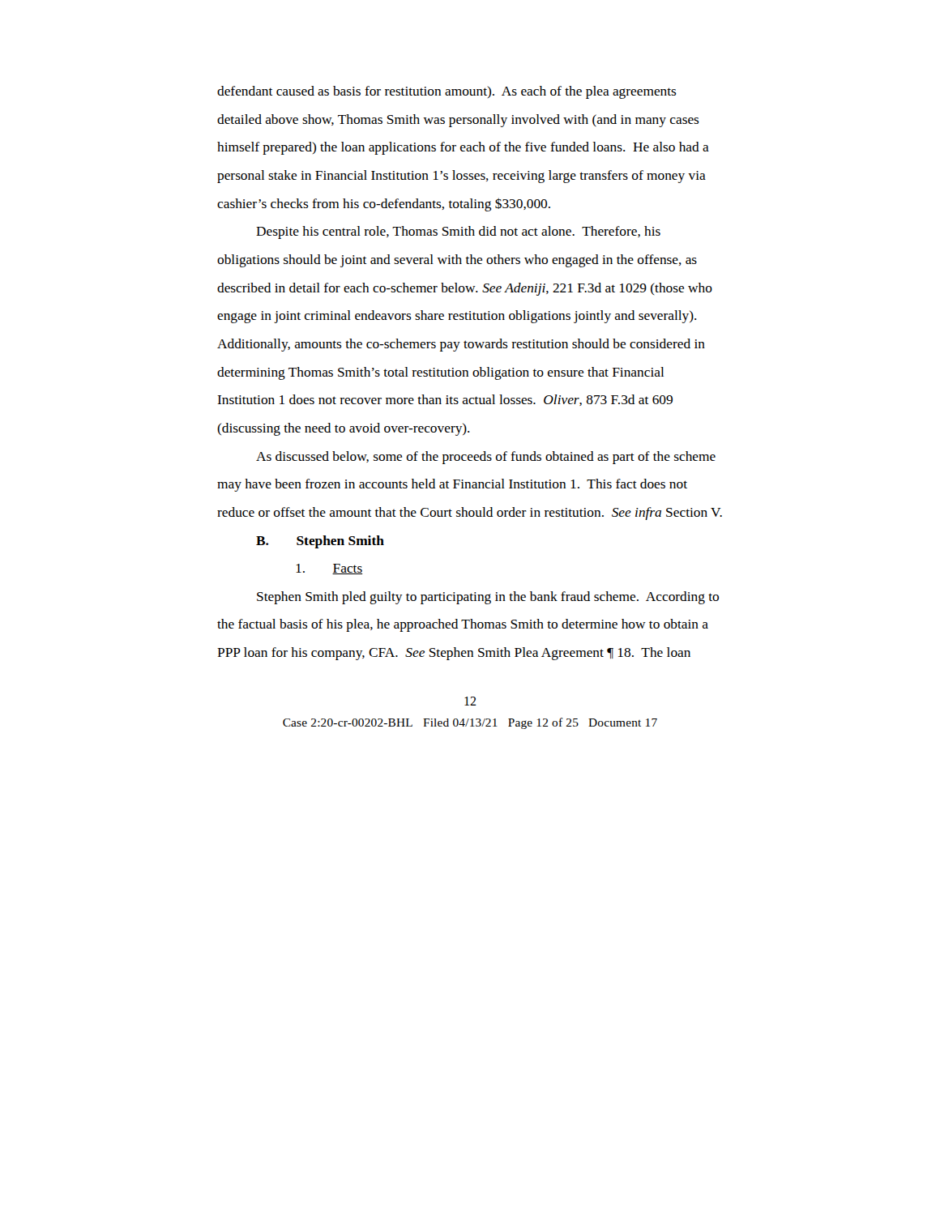defendant caused as basis for restitution amount). As each of the plea agreements detailed above show, Thomas Smith was personally involved with (and in many cases himself prepared) the loan applications for each of the five funded loans. He also had a personal stake in Financial Institution 1’s losses, receiving large transfers of money via cashier’s checks from his co-defendants, totaling $330,000.
Despite his central role, Thomas Smith did not act alone. Therefore, his obligations should be joint and several with the others who engaged in the offense, as described in detail for each co-schemer below. See Adeniji, 221 F.3d at 1029 (those who engage in joint criminal endeavors share restitution obligations jointly and severally). Additionally, amounts the co-schemers pay towards restitution should be considered in determining Thomas Smith’s total restitution obligation to ensure that Financial Institution 1 does not recover more than its actual losses. Oliver, 873 F.3d at 609 (discussing the need to avoid over-recovery).
As discussed below, some of the proceeds of funds obtained as part of the scheme may have been frozen in accounts held at Financial Institution 1. This fact does not reduce or offset the amount that the Court should order in restitution. See infra Section V.
B. Stephen Smith
1. Facts
Stephen Smith pled guilty to participating in the bank fraud scheme. According to the factual basis of his plea, he approached Thomas Smith to determine how to obtain a PPP loan for his company, CFA. See Stephen Smith Plea Agreement ¶ 18. The loan
12
Case 2:20-cr-00202-BHL Filed 04/13/21 Page 12 of 25 Document 17